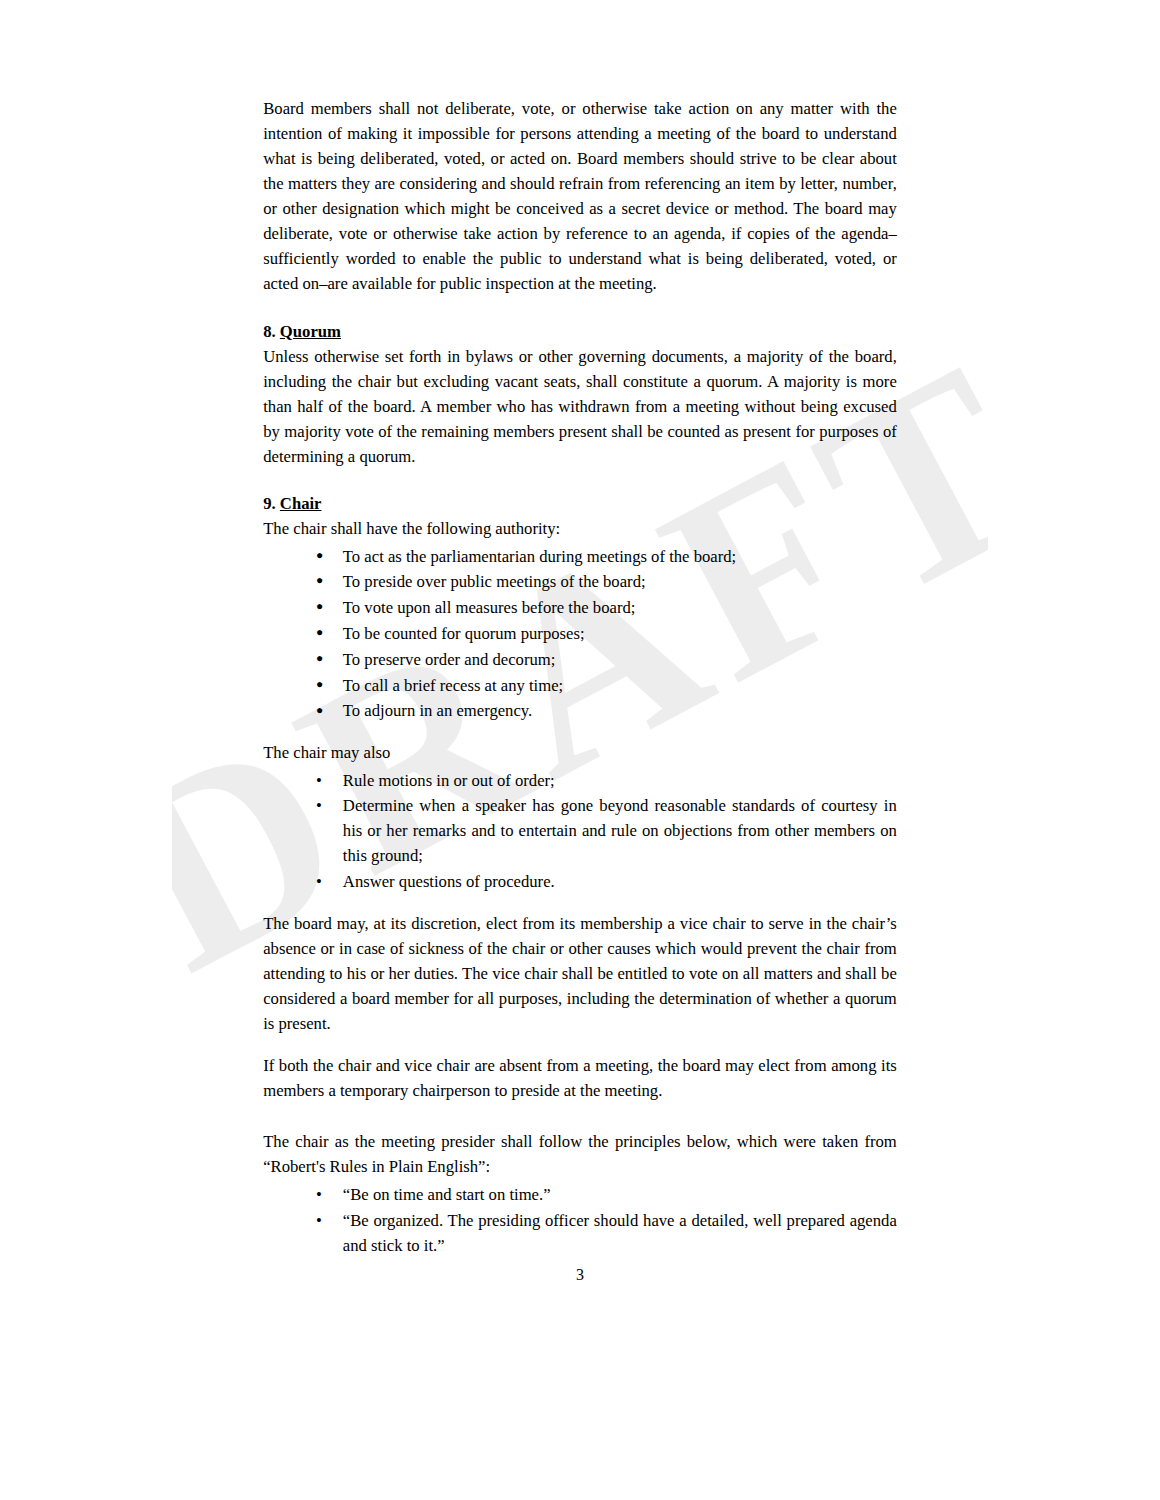DRAFT
Board members shall not deliberate, vote, or otherwise take action on any matter with the intention of making it impossible for persons attending a meeting of the board to understand what is being deliberated, voted, or acted on. Board members should strive to be clear about the matters they are considering and should refrain from referencing an item by letter, number, or other designation which might be conceived as a secret device or method. The board may deliberate, vote or otherwise take action by reference to an agenda, if copies of the agenda–sufficiently worded to enable the public to understand what is being deliberated, voted, or acted on–are available for public inspection at the meeting.
8. Quorum
Unless otherwise set forth in bylaws or other governing documents, a majority of the board, including the chair but excluding vacant seats, shall constitute a quorum. A majority is more than half of the board. A member who has withdrawn from a meeting without being excused by majority vote of the remaining members present shall be counted as present for purposes of determining a quorum.
9. Chair
The chair shall have the following authority:
To act as the parliamentarian during meetings of the board;
To preside over public meetings of the board;
To vote upon all measures before the board;
To be counted for quorum purposes;
To preserve order and decorum;
To call a brief recess at any time;
To adjourn in an emergency.
The chair may also
Rule motions in or out of order;
Determine when a speaker has gone beyond reasonable standards of courtesy in his or her remarks and to entertain and rule on objections from other members on this ground;
Answer questions of procedure.
The board may, at its discretion, elect from its membership a vice chair to serve in the chair’s absence or in case of sickness of the chair or other causes which would prevent the chair from attending to his or her duties. The vice chair shall be entitled to vote on all matters and shall be considered a board member for all purposes, including the determination of whether a quorum is present.
If both the chair and vice chair are absent from a meeting, the board may elect from among its members a temporary chairperson to preside at the meeting.
The chair as the meeting presider shall follow the principles below, which were taken from “Robert's Rules in Plain English”:
“Be on time and start on time.”
“Be organized. The presiding officer should have a detailed, well prepared agenda and stick to it.”
3